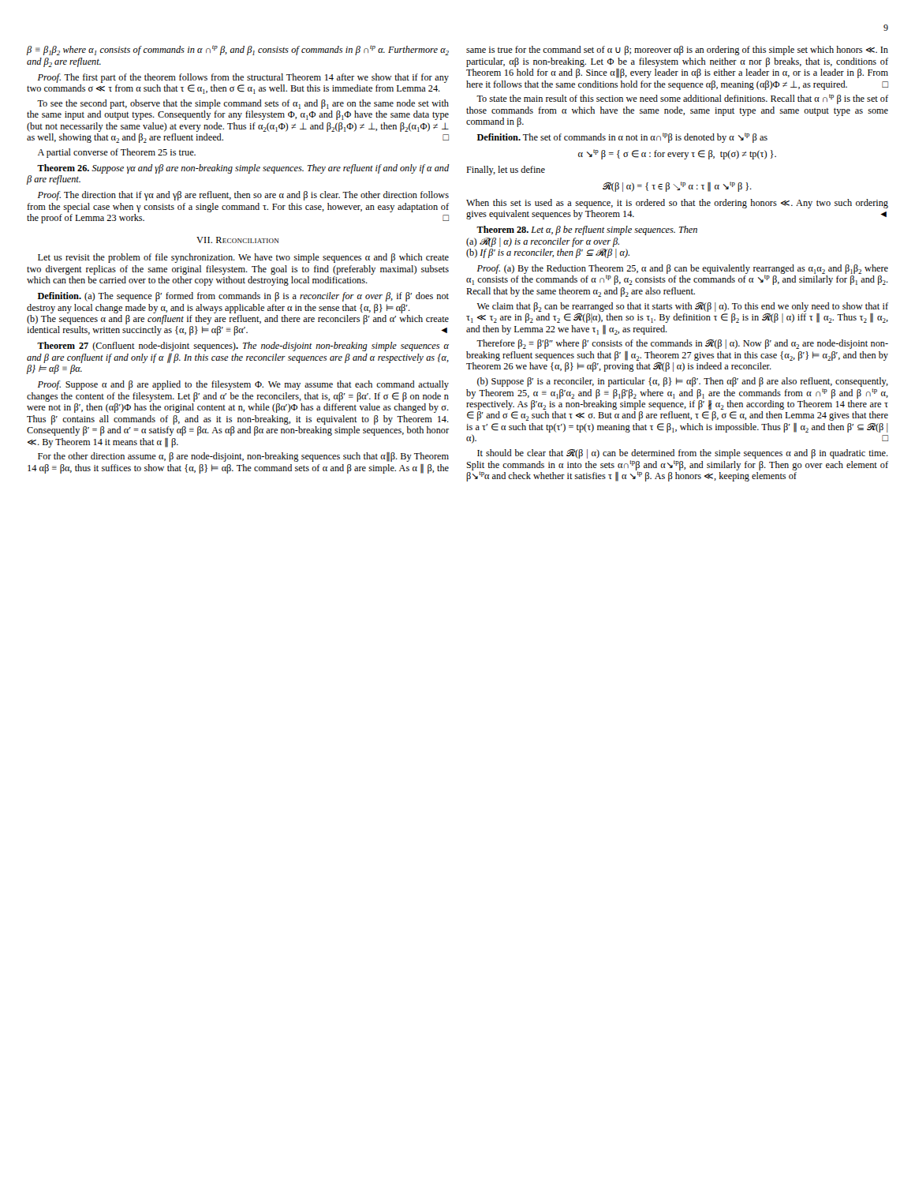9
β ≡ β1β2 where α1 consists of commands in α ∩tp β, and β1 consists of commands in β ∩tp α. Furthermore α2 and β2 are refluent.
Proof. The first part of the theorem follows from the structural Theorem 14 after we show that if for any two commands σ ≪ τ from α such that τ ∈ α1, then σ ∈ α1 as well. But this is immediate from Lemma 24.
To see the second part, observe that the simple command sets of α1 and β1 are on the same node set with the same input and output types. Consequently for any filesystem Φ, α1Φ and β1Φ have the same data type (but not necessarily the same value) at every node. Thus if α2(α1Φ) ≠ ⊥ and β2(β1Φ) ≠ ⊥, then β2(α1Φ) ≠ ⊥ as well, showing that α2 and β2 are refluent indeed. □
A partial converse of Theorem 25 is true.
Theorem 26. Suppose γα and γβ are non-breaking simple sequences. They are refluent if and only if α and β are refluent.
Proof. The direction that if γα and γβ are refluent, then so are α and β is clear. The other direction follows from the special case when γ consists of a single command τ. For this case, however, an easy adaptation of the proof of Lemma 23 works. □
VII. Reconciliation
Let us revisit the problem of file synchronization. We have two simple sequences α and β which create two divergent replicas of the same original filesystem. The goal is to find (preferably maximal) subsets which can then be carried over to the other copy without destroying local modifications.
Definition. (a) The sequence β′ formed from commands in β is a reconciler for α over β, if β′ does not destroy any local change made by α, and is always applicable after α in the sense that {α, β} ⊨ αβ′.
(b) The sequences α and β are confluent if they are refluent, and there are reconcilers β′ and α′ which create identical results, written succinctly as {α, β} ⊨ αβ′ ≡ βα′. ◄
Theorem 27 (Confluent node-disjoint sequences). The node-disjoint non-breaking simple sequences α and β are confluent if and only if α ∥ β. In this case the reconciler sequences are β and α respectively as {α, β} ⊨ αβ ≡ βα.
Proof. Suppose α and β are applied to the filesystem Φ. We may assume that each command actually changes the content of the filesystem. Let β′ and α′ be the reconcilers, that is, αβ′ ≡ βα′. If σ ∈ β on node n were not in β′, then (αβ′)Φ has the original content at n, while (βα′)Φ has a different value as changed by σ. Thus β′ contains all commands of β, and as it is non-breaking, it is equivalent to β by Theorem 14. Consequently β′ = β and α′ = α satisfy αβ ≡ βα. As αβ and βα are non-breaking simple sequences, both honor ≪. By Theorem 14 it means that α ∥ β.
For the other direction assume α, β are node-disjoint, non-breaking sequences such that α∥β. By Theorem 14 αβ ≡ βα, thus it suffices to show that {α, β} ⊨ αβ. The command sets of α and β are simple. As α ∥ β, the same is true for the command set of α ∪ β; moreover αβ is an ordering of this simple set which honors ≪. In particular, αβ is non-breaking. Let Φ be a filesystem which neither α nor β breaks, that is, conditions of Theorem 16 hold for α and β. Since α∥β, every leader in αβ is either a leader in α, or is a leader in β. From here it follows that the same conditions hold for the sequence αβ, meaning (αβ)Φ ≠ ⊥, as required. □
To state the main result of this section we need some additional definitions. Recall that α ∩tp β is the set of those commands from α which have the same node, same input type and same output type as some command in β.
Definition. The set of commands in α not in α∩tpβ is denoted by α ↘tp β as
α ↘tp β = { σ ∈ α : for every τ ∈ β, tp(σ) ≠ tp(τ) }.
Finally, let us define
𝓡(β | α) = { τ ∈ β ↘tp α : τ ∥ α ↘tp β }.
When this set is used as a sequence, it is ordered so that the ordering honors ≪. Any two such ordering gives equivalent sequences by Theorem 14. ◄
Theorem 28. Let α, β be refluent simple sequences. Then
(a) 𝓡(β | α) is a reconciler for α over β.
(b) If β′ is a reconciler, then β′ ⊆ 𝓡(β | α).
Proof. (a) By the Reduction Theorem 25, α and β can be equivalently rearranged as α1α2 and β1β2 where α1 consists of the commands of α ∩tp β, α2 consists of the commands of α ↘tp β, and similarly for β1 and β2. Recall that by the same theorem α2 and β2 are also refluent.
We claim that β2 can be rearranged so that it starts with 𝓡(β | α). To this end we only need to show that if τ1 ≪ τ2 are in β2 and τ2 ∈ 𝓡(β|α), then so is τ1. By definition τ ∈ β2 is in 𝓡(β | α) iff τ ∥ α2. Thus τ2 ∥ α2, and then by Lemma 22 we have τ1 ∥ α2, as required.
Therefore β2 ≡ β′β″ where β′ consists of the commands in 𝓡(β | α). Now β′ and α2 are node-disjoint non-breaking refluent sequences such that β′ ∥ α2. Theorem 27 gives that in this case {α2, β′} ⊨ α2β′, and then by Theorem 26 we have {α, β} ⊨ αβ′, proving that 𝓡(β | α) is indeed a reconciler.
(b) Suppose β′ is a reconciler, in particular {α, β} ⊨ αβ′. Then αβ′ and β are also refluent, consequently, by Theorem 25, α ≡ α1β′α2 and β ≡ β1β′β2 where α1 and β1 are the commands from α ∩tp β and β ∩tp α, respectively. As β′α2 is a non-breaking simple sequence, if β′ ∦ α2 then according to Theorem 14 there are τ ∈ β′ and σ ∈ α2 such that τ ≪ σ. But α and β are refluent, τ ∈ β, σ ∈ α, and then Lemma 24 gives that there is a τ′ ∈ α such that tp(τ′) = tp(τ) meaning that τ ∈ β1, which is impossible. Thus β′ ∥ α2 and then β′ ⊆ 𝓡(β | α). □
It should be clear that 𝓡(β | α) can be determined from the simple sequences α and β in quadratic time. Split the commands in α into the sets α∩tpβ and α↘tpβ, and similarly for β. Then go over each element of β↘tpα and check whether it satisfies τ ∥ α ↘tp β. As β honors ≪, keeping elements of